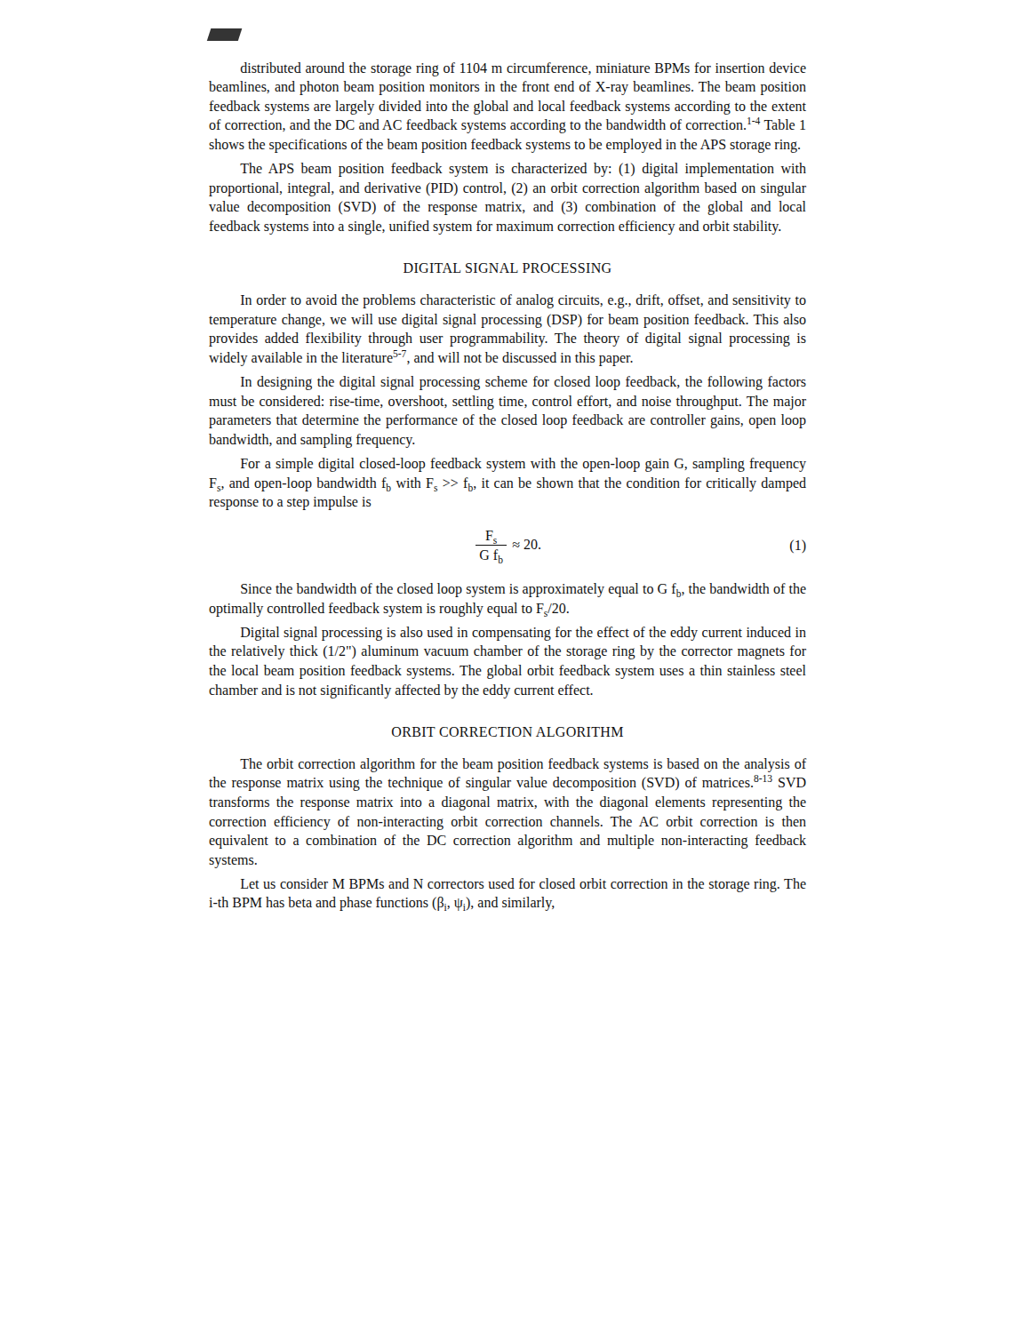distributed around the storage ring of 1104 m circumference, miniature BPMs for insertion device beamlines, and photon beam position monitors in the front end of X-ray beamlines. The beam position feedback systems are largely divided into the global and local feedback systems according to the extent of correction, and the DC and AC feedback systems according to the bandwidth of correction.1-4 Table 1 shows the specifications of the beam position feedback systems to be employed in the APS storage ring.
The APS beam position feedback system is characterized by: (1) digital implementation with proportional, integral, and derivative (PID) control, (2) an orbit correction algorithm based on singular value decomposition (SVD) of the response matrix, and (3) combination of the global and local feedback systems into a single, unified system for maximum correction efficiency and orbit stability.
Digital Signal Processing
In order to avoid the problems characteristic of analog circuits, e.g., drift, offset, and sensitivity to temperature change, we will use digital signal processing (DSP) for beam position feedback. This also provides added flexibility through user programmability. The theory of digital signal processing is widely available in the literature5-7, and will not be discussed in this paper.
In designing the digital signal processing scheme for closed loop feedback, the following factors must be considered: rise-time, overshoot, settling time, control effort, and noise throughput. The major parameters that determine the performance of the closed loop feedback are controller gains, open loop bandwidth, and sampling frequency.
For a simple digital closed-loop feedback system with the open-loop gain G, sampling frequency Fs, and open-loop bandwidth fb with Fs >> fb, it can be shown that the condition for critically damped response to a step impulse is
Fs G fb ≈ 20. (1)
Since the bandwidth of the closed loop system is approximately equal to G fb, the bandwidth of the optimally controlled feedback system is roughly equal to Fs/20.
Digital signal processing is also used in compensating for the effect of the eddy current induced in the relatively thick (1/2") aluminum vacuum chamber of the storage ring by the corrector magnets for the local beam position feedback systems. The global orbit feedback system uses a thin stainless steel chamber and is not significantly affected by the eddy current effect.
Orbit Correction Algorithm
The orbit correction algorithm for the beam position feedback systems is based on the analysis of the response matrix using the technique of singular value decomposition (SVD) of matrices.8-13 SVD transforms the response matrix into a diagonal matrix, with the diagonal elements representing the correction efficiency of non-interacting orbit correction channels. The AC orbit correction is then equivalent to a combination of the DC correction algorithm and multiple non-interacting feedback systems.
Let us consider M BPMs and N correctors used for closed orbit correction in the storage ring. The i-th BPM has beta and phase functions (βi, ψi), and similarly,